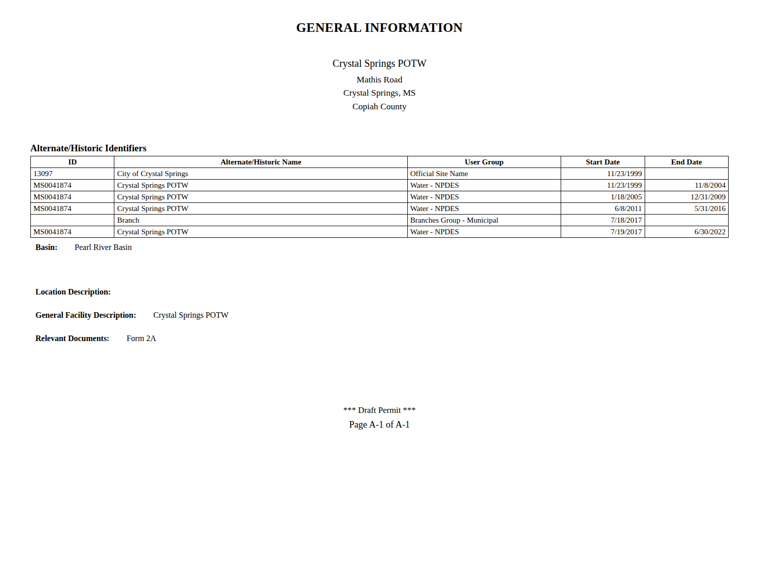GENERAL INFORMATION
Crystal Springs POTW
Mathis Road
Crystal Springs, MS
Copiah County
Alternate/Historic Identifiers
| ID | Alternate/Historic Name | User Group | Start Date | End Date |
| --- | --- | --- | --- | --- |
| 13097 | City of Crystal Springs | Official Site Name | 11/23/1999 | |
| MS0041874 | Crystal Springs POTW | Water - NPDES | 11/23/1999 | 11/8/2004 |
| MS0041874 | Crystal Springs POTW | Water - NPDES | 1/18/2005 | 12/31/2009 |
| MS0041874 | Crystal Springs POTW | Water - NPDES | 6/8/2011 | 5/31/2016 |
| | Branch | Branches Group - Municipal | 7/18/2017 | |
| MS0041874 | Crystal Springs POTW | Water - NPDES | 7/19/2017 | 6/30/2022 |
Basin: Pearl River Basin
Location Description:
General Facility Description: Crystal Springs POTW
Relevant Documents: Form 2A
*** Draft Permit ***
Page A-1 of A-1